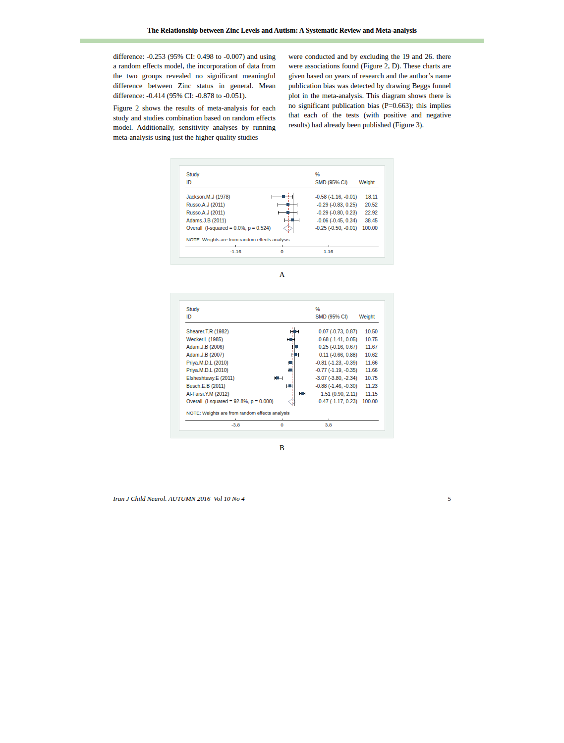The Relationship between Zinc Levels and Autism: A Systematic Review and Meta-analysis
difference: -0.253 (95% CI: 0.498 to -0.007) and using a random effects model, the incorporation of data from the two groups revealed no significant meaningful difference between Zinc status in general. Mean difference: -0.414 (95% CI: -0.878 to -0.051).
Figure 2 shows the results of meta-analysis for each study and studies combination based on random effects model. Additionally, sensitivity analyses by running meta-analysis using just the higher quality studies
were conducted and by excluding the 19 and 26. there were associations found (Figure 2, D). These charts are given based on years of research and the author’s name publication bias was detected by drawing Beggs funnel plot in the meta-analysis. This diagram shows there is no significant publication bias (P=0.663); this implies that each of the tests (with positive and negative results) had already been published (Figure 3).
| Study | | % | |
| --- | --- | --- | --- |
| ID | | SMD (95% CI) | Weight |
| Jackson.M.J (1978) | | -0.58 (-1.16, -0.01) | 18.11 |
| Russo.A.J (2011) | | -0.29 (-0.83, 0.25) | 20.52 |
| Russo.A.J (2011) | | -0.29 (-0.80, 0.23) | 22.92 |
| Adams.J.B (2011) | | -0.06 (-0.45, 0.34) | 38.45 |
| Overall (I-squared = 0.0%, p = 0.524) | | -0.25 (-0.50, -0.01) | 100.00 |
| NOTE: Weights are from random effects analysis |
-1.16 0 1.16
A
| Study | | % | |
| --- | --- | --- | --- |
| ID | | SMD (95% CI) | Weight |
| Shearer.T.R (1982) | | 0.07 (-0.73, 0.87) | 10.50 |
| Wecker.L (1985) | | -0.68 (-1.41, 0.05) | 10.75 |
| Adam.J.B (2006) | | 0.25 (-0.16, 0.67) | 11.67 |
| Adam.J.B (2007) | | 0.11 (-0.66, 0.88) | 10.62 |
| Priya.M.D.L (2010) | | -0.81 (-1.23, -0.39) | 11.66 |
| Priya.M.D.L (2010) | | -0.77 (-1.19, -0.35) | 11.66 |
| Elsheshtawy.E (2011) | | -3.07 (-3.80, -2.34) | 10.75 |
| Busch.E.B (2011) | | -0.88 (-1.46, -0.30) | 11.23 |
| Al-Farsi.Y.M (2012) | | 1.51 (0.90, 2.11) | 11.15 |
| Overall (I-squared = 92.8%, p = 0.000) | | -0.47 (-1.17, 0.23) | 100.00 |
| NOTE: Weights are from random effects analysis |
-3.8 0 3.8
B
Iran J Child Neurol. AUTUMN 2016 Vol 10 No 4
5